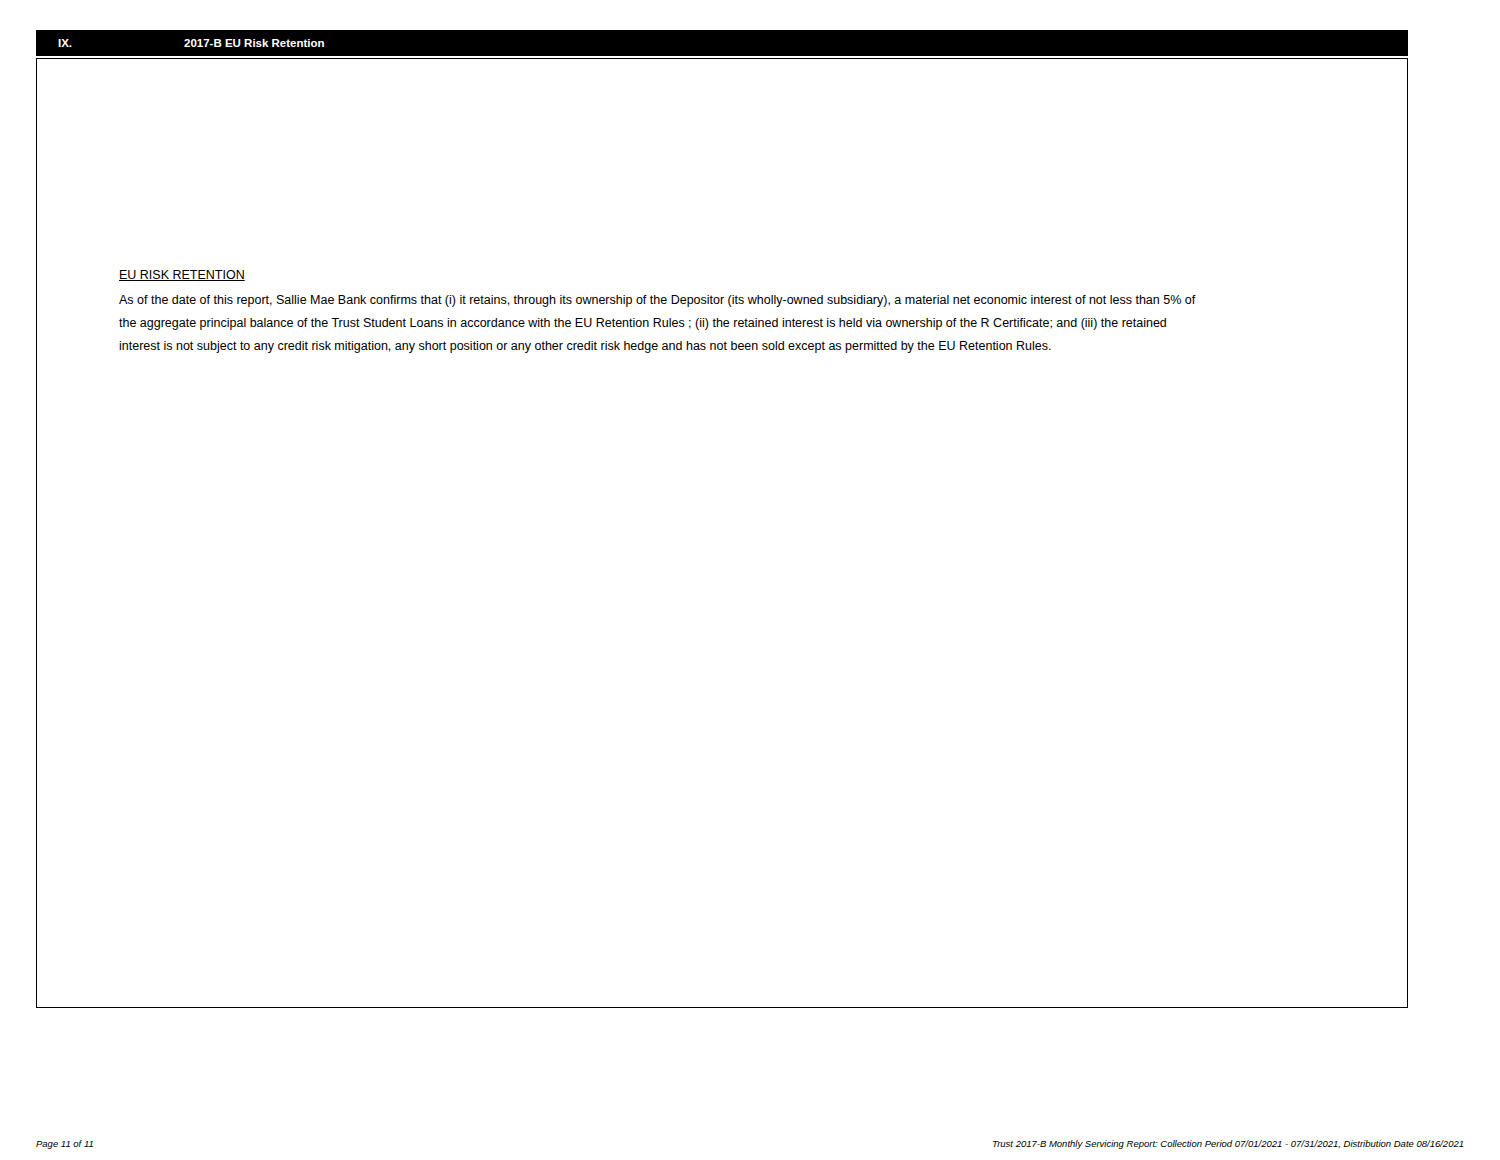IX. 2017-B EU Risk Retention
EU RISK RETENTION As of the date of this report, Sallie Mae Bank confirms that (i) it retains, through its ownership of the Depositor (its wholly-owned subsidiary), a material net economic interest of not less than 5% of the aggregate principal balance of the Trust Student Loans in accordance with the EU Retention Rules ; (ii) the retained interest is held via ownership of the R Certificate; and (iii) the retained interest is not subject to any credit risk mitigation, any short position or any other credit risk hedge and has not been sold except as permitted by the EU Retention Rules.
Page 11 of 11 Trust 2017-B Monthly Servicing Report: Collection Period 07/01/2021 - 07/31/2021, Distribution Date 08/16/2021